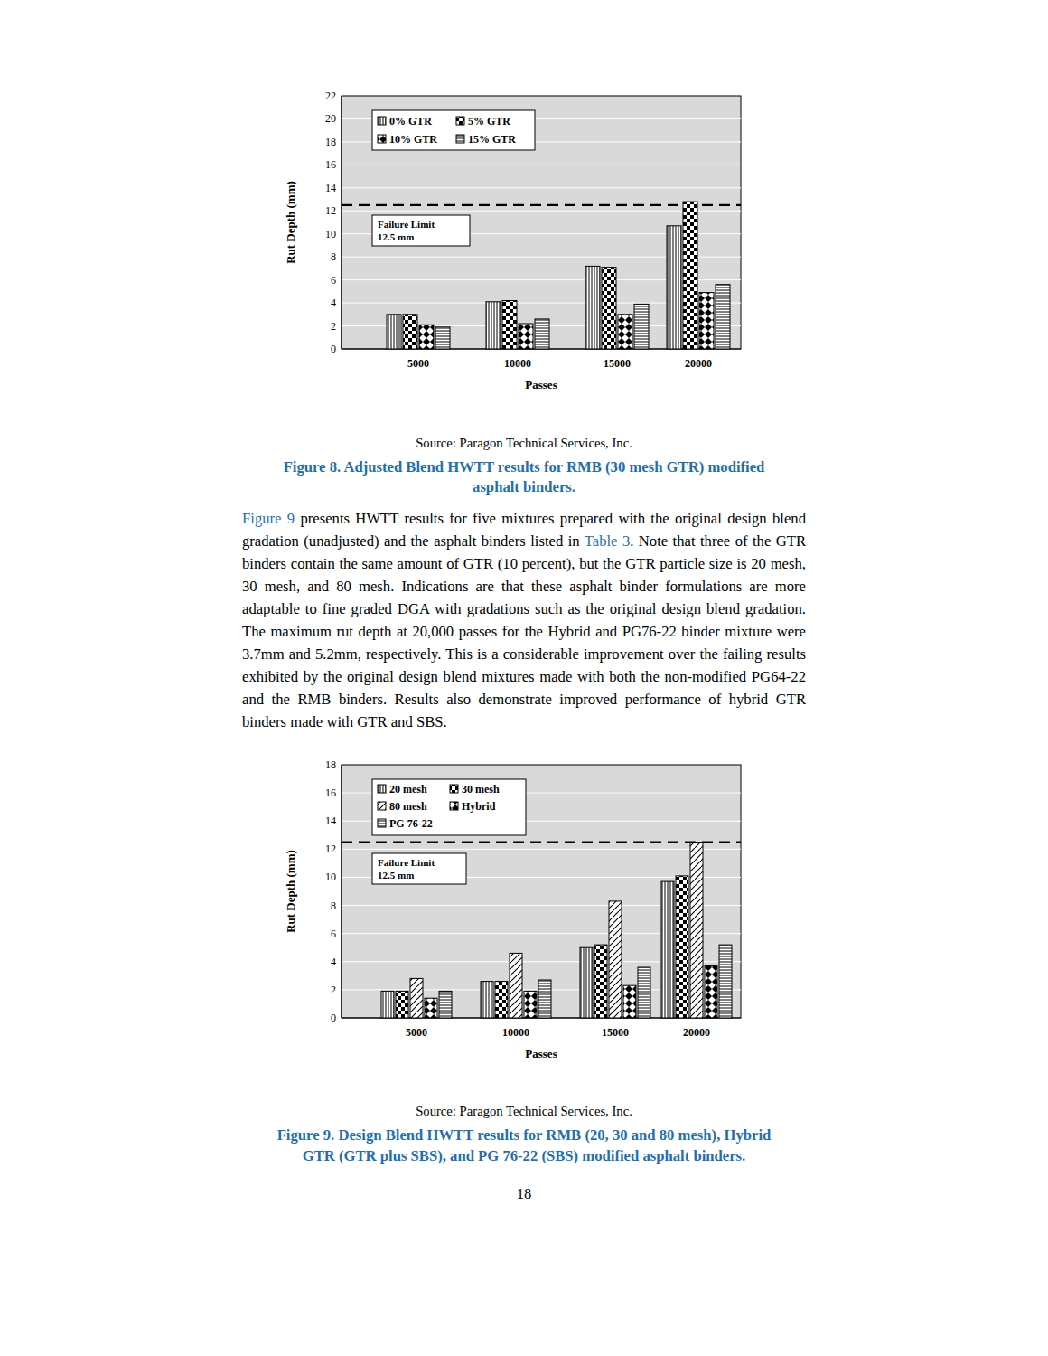22 20 18 16 14 12 10 8 6 4 2 0 Rut Depth (mm) 5000 10000 15000 20000 Passes 0% GTR 5% GTR 10% GTR 15% GTR Failure Limit 12.5 mm
Source: Paragon Technical Services, Inc.
Figure 8. Adjusted Blend HWTT results for RMB (30 mesh GTR) modified asphalt binders.
Figure 9 presents HWTT results for five mixtures prepared with the original design blend gradation (unadjusted) and the asphalt binders listed in Table 3. Note that three of the GTR binders contain the same amount of GTR (10 percent), but the GTR particle size is 20 mesh, 30 mesh, and 80 mesh. Indications are that these asphalt binder formulations are more adaptable to fine graded DGA with gradations such as the original design blend gradation. The maximum rut depth at 20,000 passes for the Hybrid and PG76-22 binder mixture were 3.7mm and 5.2mm, respectively. This is a considerable improvement over the failing results exhibited by the original design blend mixtures made with both the non-modified PG64-22 and the RMB binders. Results also demonstrate improved performance of hybrid GTR binders made with GTR and SBS.
18 16 14 12 10 8 6 4 2 0 Rut Depth (mm) 5000 10000 15000 20000 Passes 20 mesh 30 mesh 80 mesh Hybrid PG 76-22 Failure Limit 12.5 mm
Source: Paragon Technical Services, Inc.
Figure 9. Design Blend HWTT results for RMB (20, 30 and 80 mesh), Hybrid GTR (GTR plus SBS), and PG 76-22 (SBS) modified asphalt binders.
18